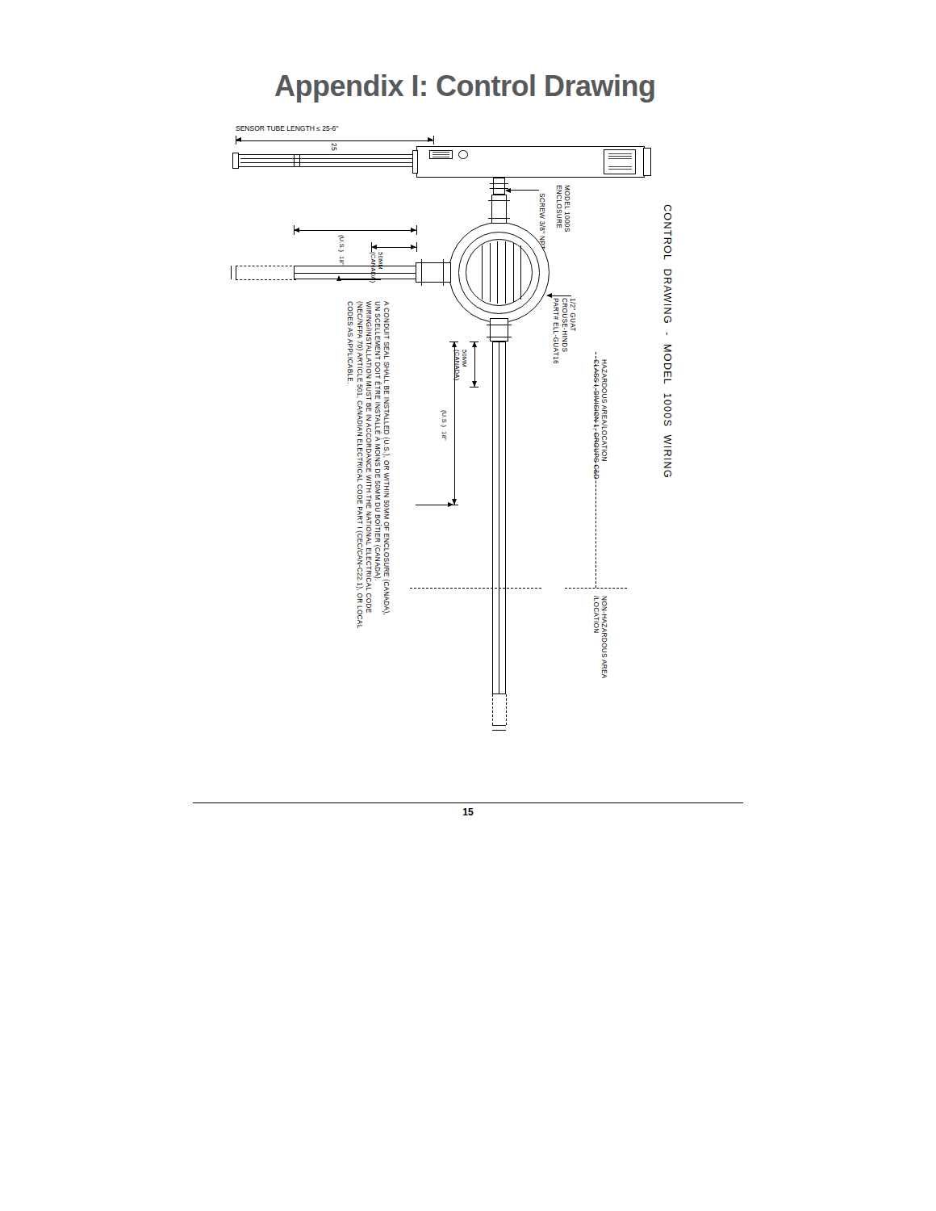Appendix I: Control Drawing
SENSOR TUBE LENGTH ≤ 25‑6"
25
MODEL 1000S
ENCLOSURE
SCREW 3/8" NPT x 1/2" NPT
1/2" GUAT
CROUSE-HINDS
PART# ELL-GUAT16
50MM
(CANADA)
(U.S.) 18"
50MM
(CANADA)
(U.S.) 18"
HAZARDOUS AREA/LOCATION
CLASS I, DIVISION 1, GROUPS C&D
NON-HAZARDOUS AREA
/LOCATION
CONTROL DRAWING - MODEL 1000S WIRING
A CONDUIT SEAL SHALL BE INSTALLED (U.S.), OR WITHIN 50MM OF ENCLOSURE (CANADA),
UN SCELLEMENT DOIT ÊTRE INSTALLÉ À MOINS DE 50MM DU BOÎTIER (CANADA).
WIRING/INSTALLATION MUST BE IN ACCORDANCE WITH THE NATIONAL ELECTRICAL CODE
(NEC/NFPA 70) ARTICLE 501, CANADIAN ELECTRICAL CODE PART I (CEC/CAN-C22.1), OR LOCAL
CODES AS APPLICABLE.
15